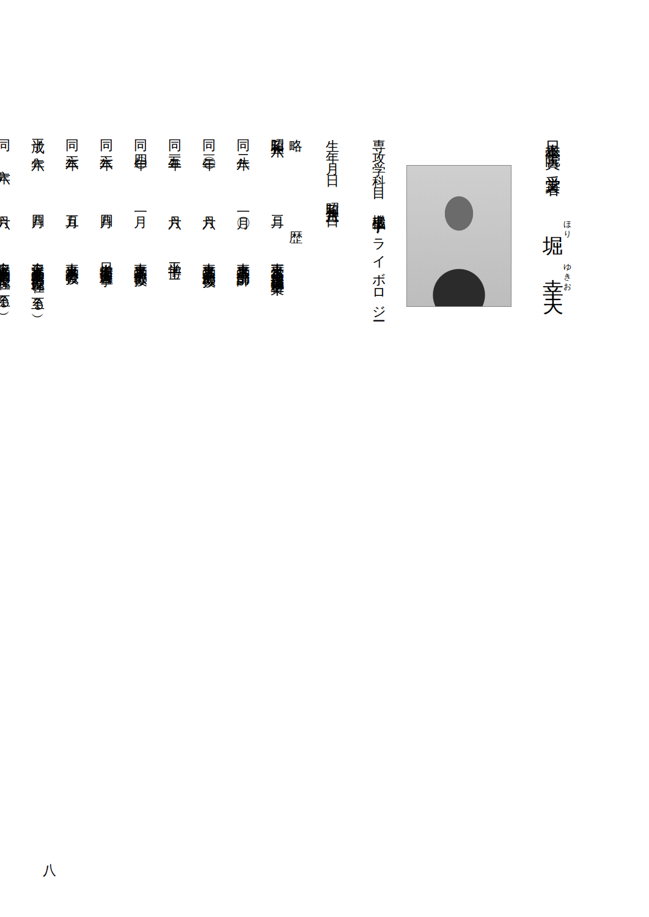日本学士院賞　受賞者 堀　幸夫
専攻学科目　機械工学・トライボロジー
生年月日　昭和二年八月二二日
略　　歴
昭和二六年 三月 東京大学第一工学部機械工学科卒業
同　二八年 一〇月 東京大学工学部講師
同　三〇年 六月 東京大学工学部助教授
同　三五年 六月 工学博士
同　四〇年 一月 東京大学工学部教授
同　六三年 四月 日本学術振興会理事
同　六三年 五月 東京大学名誉教授
平成　六年 四月 金沢工業大学工学部教授（現在に至る）
同　　六年 六月 金沢工業大学副学長（現在に至る）
八